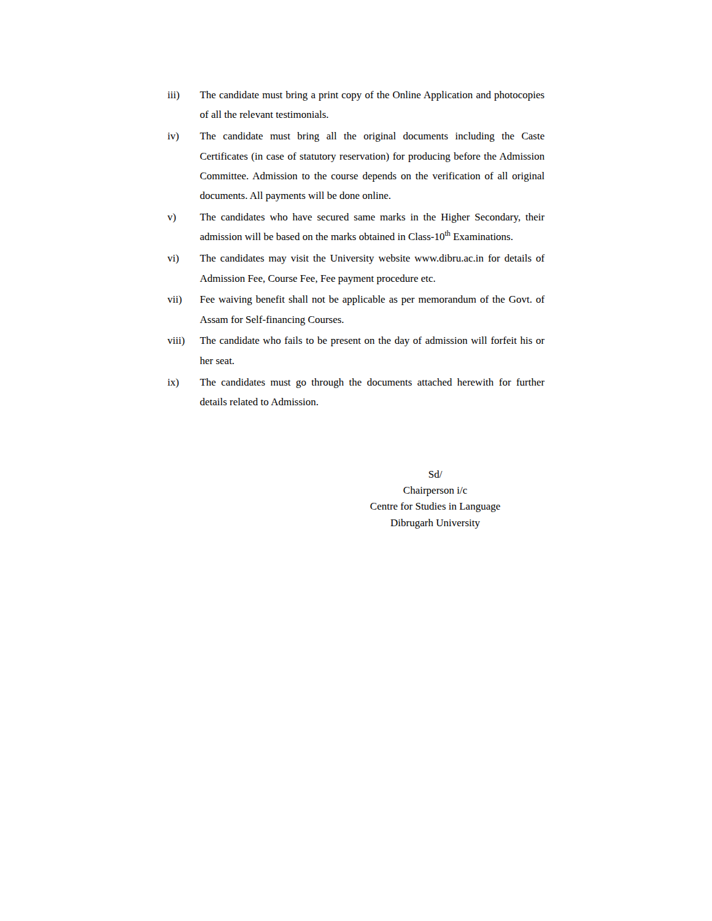iii) The candidate must bring a print copy of the Online Application and photocopies of all the relevant testimonials.
iv) The candidate must bring all the original documents including the Caste Certificates (in case of statutory reservation) for producing before the Admission Committee. Admission to the course depends on the verification of all original documents. All payments will be done online.
v) The candidates who have secured same marks in the Higher Secondary, their admission will be based on the marks obtained in Class-10th Examinations.
vi) The candidates may visit the University website www.dibru.ac.in for details of Admission Fee, Course Fee, Fee payment procedure etc.
vii) Fee waiving benefit shall not be applicable as per memorandum of the Govt. of Assam for Self-financing Courses.
viii) The candidate who fails to be present on the day of admission will forfeit his or her seat.
ix) The candidates must go through the documents attached herewith for further details related to Admission.
Sd/
Chairperson i/c
Centre for Studies in Language
Dibrugarh University